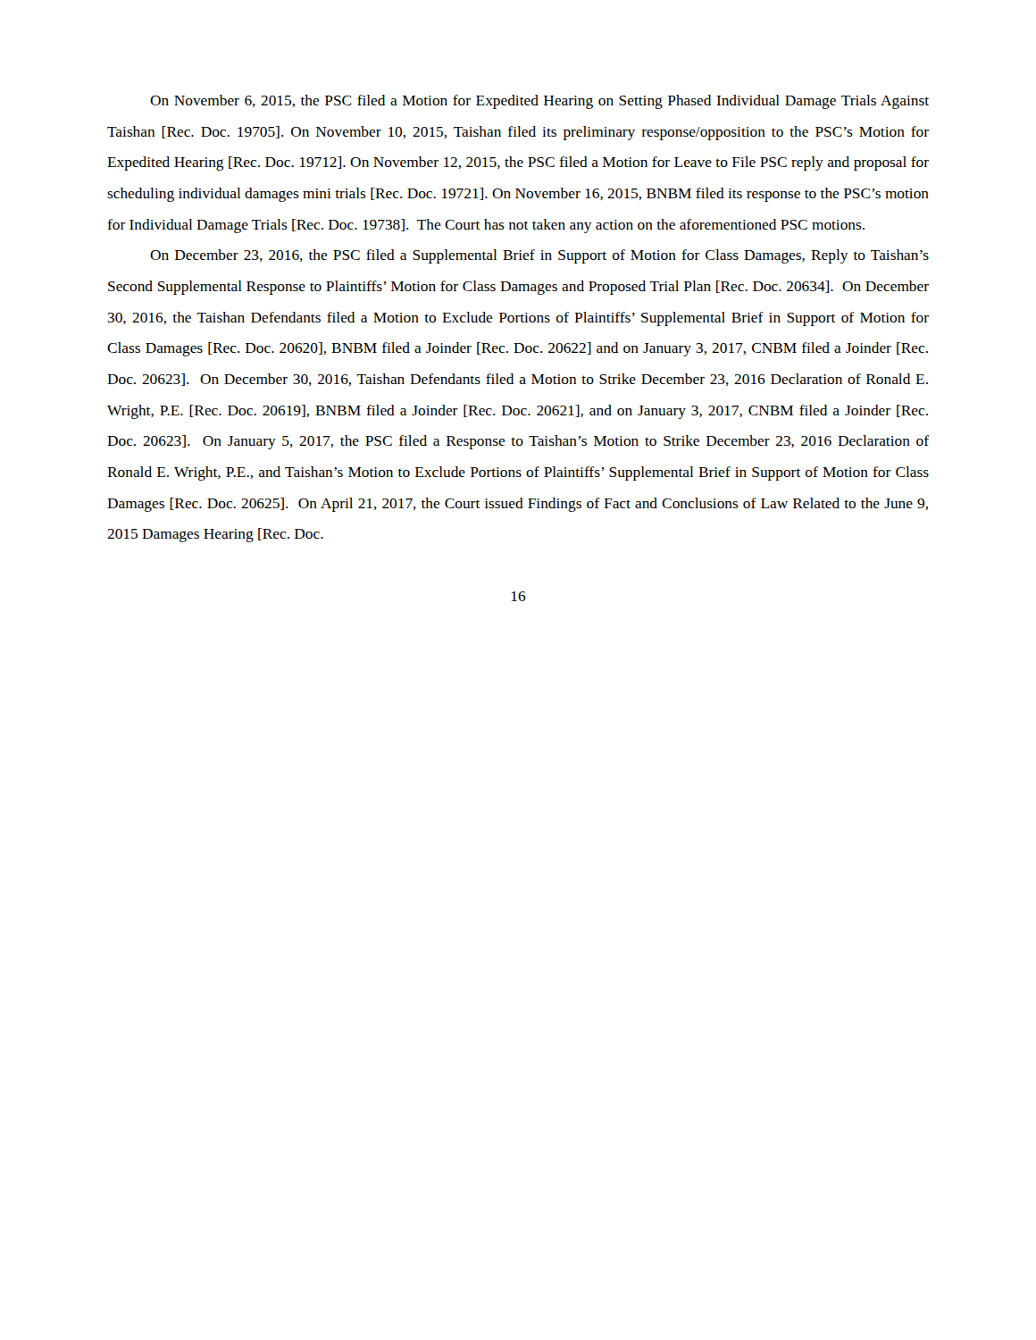On November 6, 2015, the PSC filed a Motion for Expedited Hearing on Setting Phased Individual Damage Trials Against Taishan [Rec. Doc. 19705]. On November 10, 2015, Taishan filed its preliminary response/opposition to the PSC’s Motion for Expedited Hearing [Rec. Doc. 19712]. On November 12, 2015, the PSC filed a Motion for Leave to File PSC reply and proposal for scheduling individual damages mini trials [Rec. Doc. 19721]. On November 16, 2015, BNBM filed its response to the PSC’s motion for Individual Damage Trials [Rec. Doc. 19738]. The Court has not taken any action on the aforementioned PSC motions.
On December 23, 2016, the PSC filed a Supplemental Brief in Support of Motion for Class Damages, Reply to Taishan’s Second Supplemental Response to Plaintiffs’ Motion for Class Damages and Proposed Trial Plan [Rec. Doc. 20634]. On December 30, 2016, the Taishan Defendants filed a Motion to Exclude Portions of Plaintiffs’ Supplemental Brief in Support of Motion for Class Damages [Rec. Doc. 20620], BNBM filed a Joinder [Rec. Doc. 20622] and on January 3, 2017, CNBM filed a Joinder [Rec. Doc. 20623]. On December 30, 2016, Taishan Defendants filed a Motion to Strike December 23, 2016 Declaration of Ronald E. Wright, P.E. [Rec. Doc. 20619], BNBM filed a Joinder [Rec. Doc. 20621], and on January 3, 2017, CNBM filed a Joinder [Rec. Doc. 20623]. On January 5, 2017, the PSC filed a Response to Taishan’s Motion to Strike December 23, 2016 Declaration of Ronald E. Wright, P.E., and Taishan’s Motion to Exclude Portions of Plaintiffs’ Supplemental Brief in Support of Motion for Class Damages [Rec. Doc. 20625]. On April 21, 2017, the Court issued Findings of Fact and Conclusions of Law Related to the June 9, 2015 Damages Hearing [Rec. Doc.
16